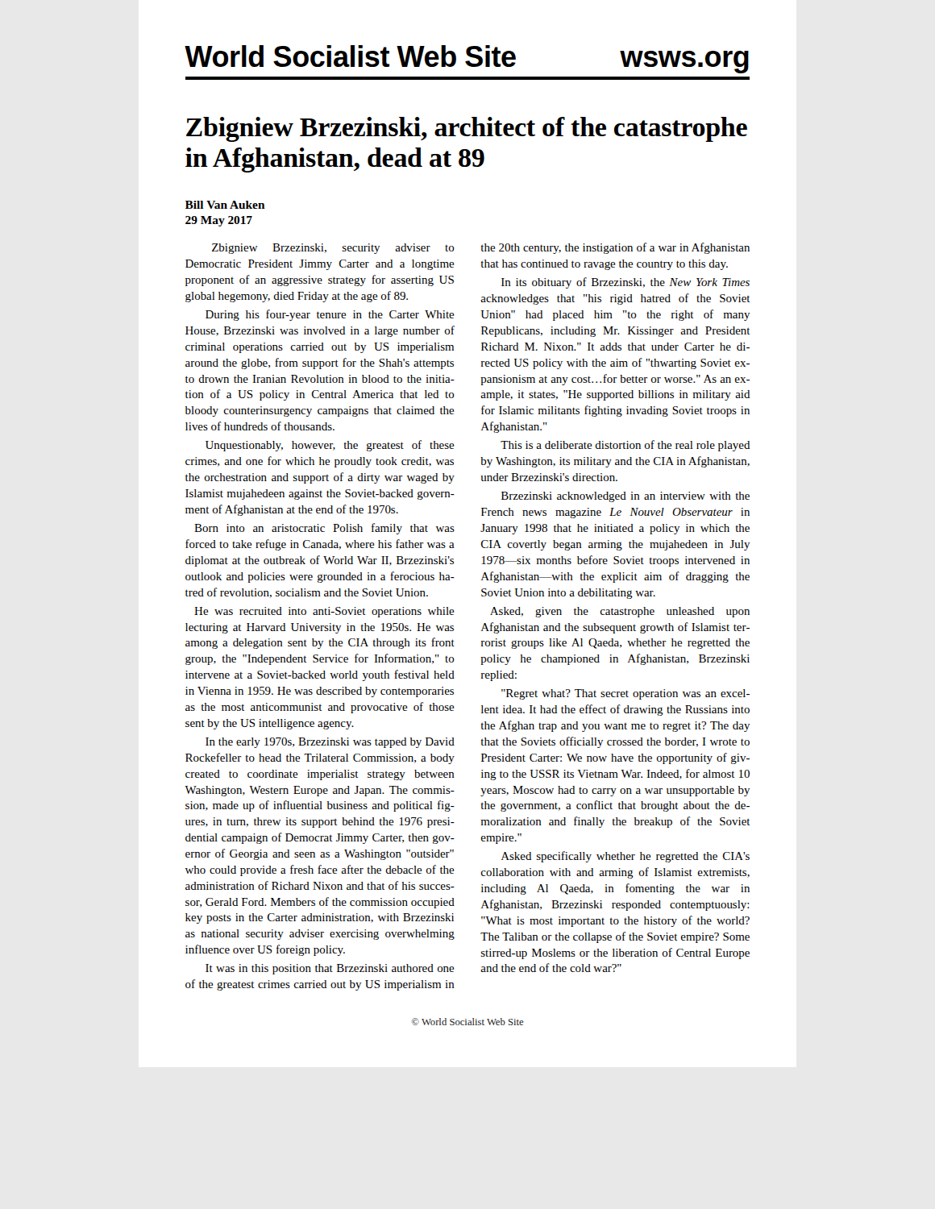World Socialist Web Site
wsws.org
Zbigniew Brzezinski, architect of the catastrophe in Afghanistan, dead at 89
Bill Van Auken 29 May 2017
Zbigniew Brzezinski, security adviser to Democratic President Jimmy Carter and a longtime proponent of an aggressive strategy for asserting US global hegemony, died Friday at the age of 89.
During his four-year tenure in the Carter White House, Brzezinski was involved in a large number of criminal operations carried out by US imperialism around the globe, from support for the Shah's attempts to drown the Iranian Revolution in blood to the initiation of a US policy in Central America that led to bloody counterinsurgency campaigns that claimed the lives of hundreds of thousands.
Unquestionably, however, the greatest of these crimes, and one for which he proudly took credit, was the orchestration and support of a dirty war waged by Islamist mujahedeen against the Soviet-backed government of Afghanistan at the end of the 1970s.
Born into an aristocratic Polish family that was forced to take refuge in Canada, where his father was a diplomat at the outbreak of World War II, Brzezinski's outlook and policies were grounded in a ferocious hatred of revolution, socialism and the Soviet Union.
He was recruited into anti-Soviet operations while lecturing at Harvard University in the 1950s. He was among a delegation sent by the CIA through its front group, the "Independent Service for Information," to intervene at a Soviet-backed world youth festival held in Vienna in 1959. He was described by contemporaries as the most anticommunist and provocative of those sent by the US intelligence agency.
In the early 1970s, Brzezinski was tapped by David Rockefeller to head the Trilateral Commission, a body created to coordinate imperialist strategy between Washington, Western Europe and Japan. The commission, made up of influential business and political figures, in turn, threw its support behind the 1976 presidential campaign of Democrat Jimmy Carter, then governor of Georgia and seen as a Washington "outsider" who could provide a fresh face after the debacle of the administration of Richard Nixon and that of his successor, Gerald Ford. Members of the commission occupied key posts in the Carter administration, with Brzezinski as national security adviser exercising overwhelming influence over US foreign policy.
It was in this position that Brzezinski authored one of the greatest crimes carried out by US imperialism in the 20th century, the instigation of a war in Afghanistan that has continued to ravage the country to this day.
In its obituary of Brzezinski, the New York Times acknowledges that "his rigid hatred of the Soviet Union" had placed him "to the right of many Republicans, including Mr. Kissinger and President Richard M. Nixon." It adds that under Carter he directed US policy with the aim of "thwarting Soviet expansionism at any cost…for better or worse." As an example, it states, "He supported billions in military aid for Islamic militants fighting invading Soviet troops in Afghanistan."
This is a deliberate distortion of the real role played by Washington, its military and the CIA in Afghanistan, under Brzezinski's direction.
Brzezinski acknowledged in an interview with the French news magazine Le Nouvel Observateur in January 1998 that he initiated a policy in which the CIA covertly began arming the mujahedeen in July 1978—six months before Soviet troops intervened in Afghanistan—with the explicit aim of dragging the Soviet Union into a debilitating war.
Asked, given the catastrophe unleashed upon Afghanistan and the subsequent growth of Islamist terrorist groups like Al Qaeda, whether he regretted the policy he championed in Afghanistan, Brzezinski replied:
"Regret what? That secret operation was an excellent idea. It had the effect of drawing the Russians into the Afghan trap and you want me to regret it? The day that the Soviets officially crossed the border, I wrote to President Carter: We now have the opportunity of giving to the USSR its Vietnam War. Indeed, for almost 10 years, Moscow had to carry on a war unsupportable by the government, a conflict that brought about the demoralization and finally the breakup of the Soviet empire."
Asked specifically whether he regretted the CIA's collaboration with and arming of Islamist extremists, including Al Qaeda, in fomenting the war in Afghanistan, Brzezinski responded contemptuously: "What is most important to the history of the world? The Taliban or the collapse of the Soviet empire? Some stirred-up Moslems or the liberation of Central Europe and the end of the cold war?"
© World Socialist Web Site